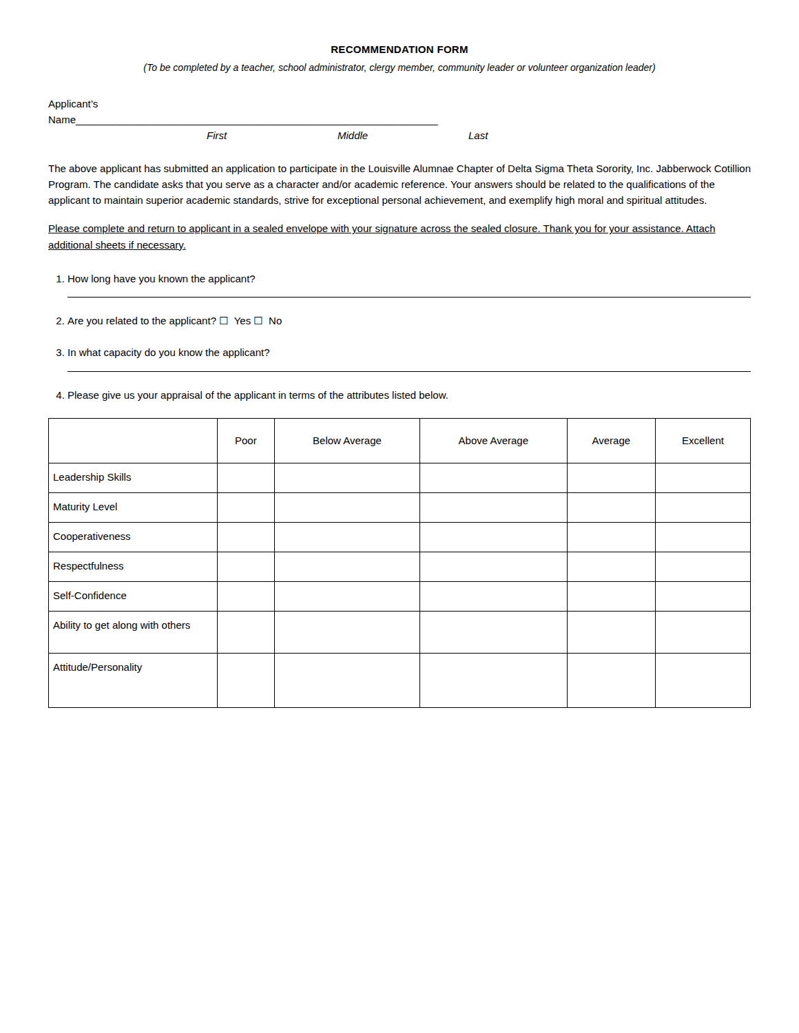RECOMMENDATION FORM
(To be completed by a teacher, school administrator, clergy member, community leader or volunteer organization leader)
Applicant’s
Name_______________________________________________________________
First Middle Last
The above applicant has submitted an application to participate in the Louisville Alumnae Chapter of Delta Sigma Theta Sorority, Inc. Jabberwock Cotillion Program. The candidate asks that you serve as a character and/or academic reference. Your answers should be related to the qualifications of the applicant to maintain superior academic standards, strive for exceptional personal achievement, and exemplify high moral and spiritual attitudes.
Please complete and return to applicant in a sealed envelope with your signature across the sealed closure. Thank you for your assistance. Attach additional sheets if necessary.
How long have you known the applicant?
Are you related to the applicant? ☐ Yes ☐ No
In what capacity do you know the applicant?
Please give us your appraisal of the applicant in terms of the attributes listed below.
| | Poor | Below Average | Above Average | Average | Excellent |
| --- | --- | --- | --- | --- | --- |
| Leadership Skills | | | | | |
| Maturity Level | | | | | |
| Cooperativeness | | | | | |
| Respectfulness | | | | | |
| Self-Confidence | | | | | |
| Ability to get along with others | | | | | |
| Attitude/Personality | | | | | |